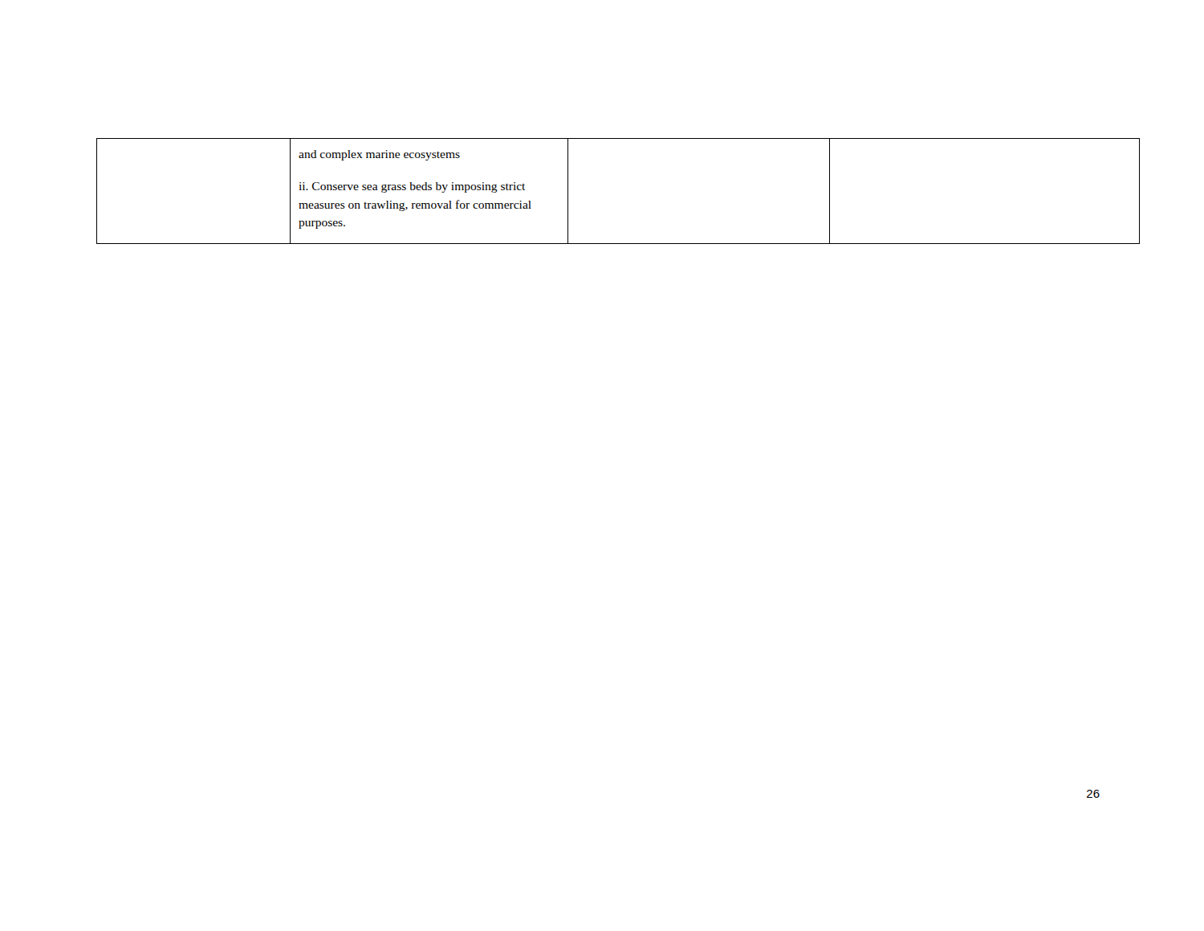| | and complex marine ecosystems ii. Conserve sea grass beds by imposing strict measures on trawling, removal for commercial purposes. | | |
26